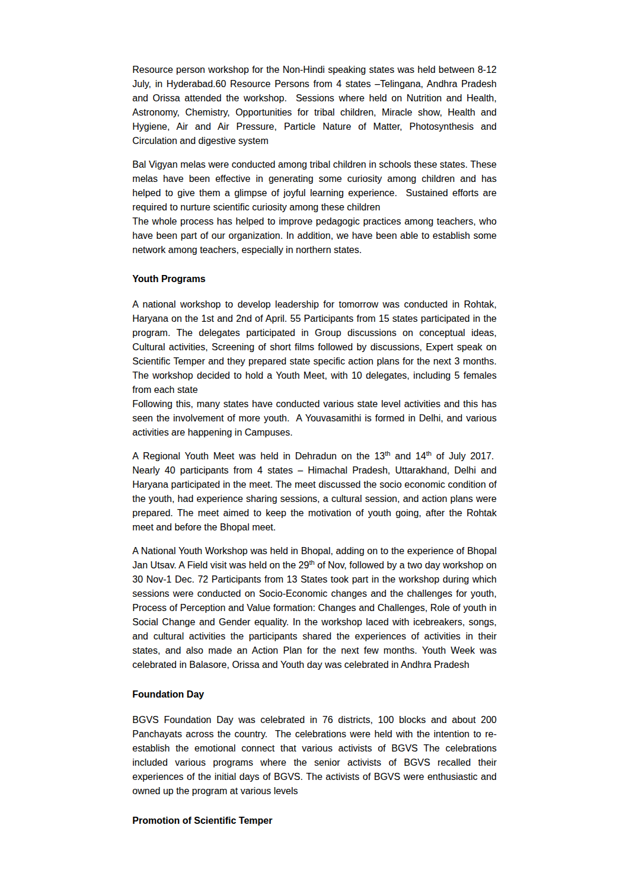Resource person workshop for the Non-Hindi speaking states was held between 8-12 July, in Hyderabad.60 Resource Persons from 4 states –Telingana, Andhra Pradesh and Orissa attended the workshop. Sessions where held on Nutrition and Health, Astronomy, Chemistry, Opportunities for tribal children, Miracle show, Health and Hygiene, Air and Air Pressure, Particle Nature of Matter, Photosynthesis and Circulation and digestive system
Bal Vigyan melas were conducted among tribal children in schools these states. These melas have been effective in generating some curiosity among children and has helped to give them a glimpse of joyful learning experience. Sustained efforts are required to nurture scientific curiosity among these children
The whole process has helped to improve pedagogic practices among teachers, who have been part of our organization. In addition, we have been able to establish some network among teachers, especially in northern states.
Youth Programs
A national workshop to develop leadership for tomorrow was conducted in Rohtak, Haryana on the 1st and 2nd of April. 55 Participants from 15 states participated in the program. The delegates participated in Group discussions on conceptual ideas, Cultural activities, Screening of short films followed by discussions, Expert speak on Scientific Temper and they prepared state specific action plans for the next 3 months. The workshop decided to hold a Youth Meet, with 10 delegates, including 5 females from each state
Following this, many states have conducted various state level activities and this has seen the involvement of more youth. A Youvasamithi is formed in Delhi, and various activities are happening in Campuses.
A Regional Youth Meet was held in Dehradun on the 13th and 14th of July 2017. Nearly 40 participants from 4 states – Himachal Pradesh, Uttarakhand, Delhi and Haryana participated in the meet. The meet discussed the socio economic condition of the youth, had experience sharing sessions, a cultural session, and action plans were prepared. The meet aimed to keep the motivation of youth going, after the Rohtak meet and before the Bhopal meet.
A National Youth Workshop was held in Bhopal, adding on to the experience of Bhopal Jan Utsav. A Field visit was held on the 29th of Nov, followed by a two day workshop on 30 Nov-1 Dec. 72 Participants from 13 States took part in the workshop during which sessions were conducted on Socio-Economic changes and the challenges for youth, Process of Perception and Value formation: Changes and Challenges, Role of youth in Social Change and Gender equality. In the workshop laced with icebreakers, songs, and cultural activities the participants shared the experiences of activities in their states, and also made an Action Plan for the next few months. Youth Week was celebrated in Balasore, Orissa and Youth day was celebrated in Andhra Pradesh
Foundation Day
BGVS Foundation Day was celebrated in 76 districts, 100 blocks and about 200 Panchayats across the country. The celebrations were held with the intention to re-establish the emotional connect that various activists of BGVS The celebrations included various programs where the senior activists of BGVS recalled their experiences of the initial days of BGVS. The activists of BGVS were enthusiastic and owned up the program at various levels
Promotion of Scientific Temper